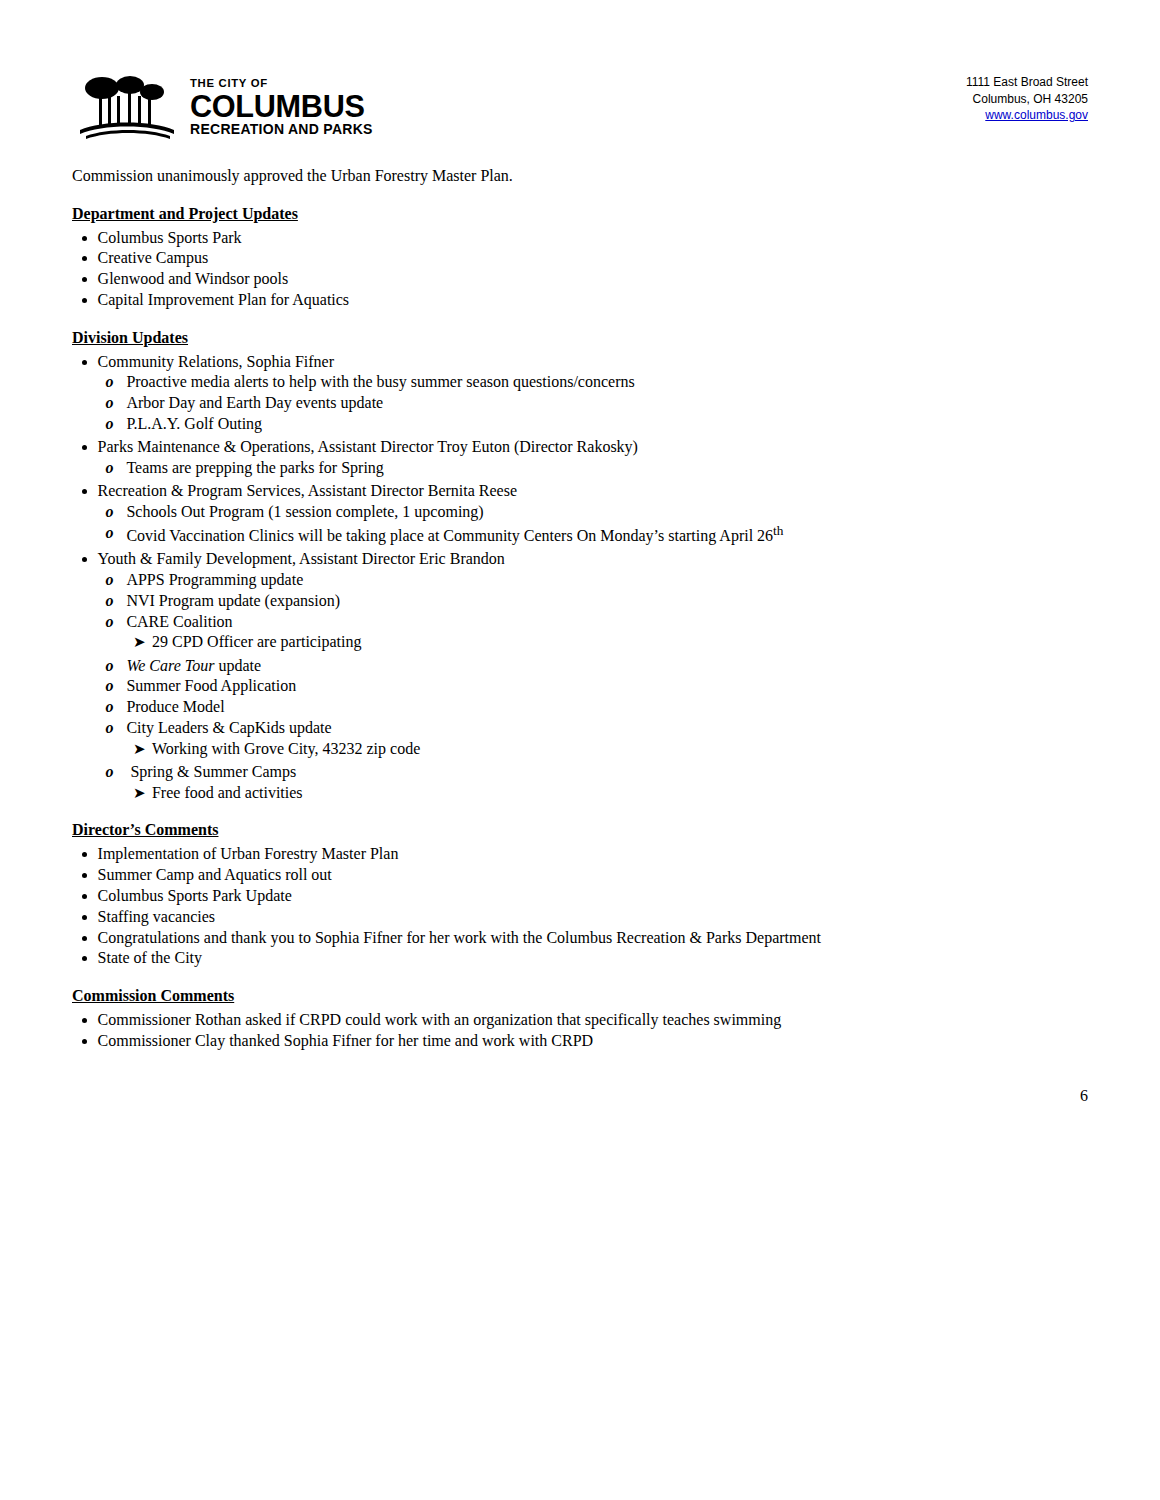THE CITY OF
COLUMBUS
RECREATION AND PARKS
1111 East Broad Street
Columbus, OH 43205
www.columbus.gov
Commission unanimously approved the Urban Forestry Master Plan.
Department and Project Updates
Columbus Sports Park
Creative Campus
Glenwood and Windsor pools
Capital Improvement Plan for Aquatics
Division Updates
Community Relations, Sophia Fifner
Proactive media alerts to help with the busy summer season questions/concerns
Arbor Day and Earth Day events update
P.L.A.Y. Golf Outing
Parks Maintenance & Operations, Assistant Director Troy Euton (Director Rakosky)
Teams are prepping the parks for Spring
Recreation & Program Services, Assistant Director Bernita Reese
Schools Out Program (1 session complete, 1 upcoming)
Covid Vaccination Clinics will be taking place at Community Centers On Monday’s starting April 26th
Youth & Family Development, Assistant Director Eric Brandon
APPS Programming update
NVI Program update (expansion)
CARE Coalition
29 CPD Officer are participating
We Care Tour update
Summer Food Application
Produce Model
City Leaders & CapKids update
Working with Grove City, 43232 zip code
Spring & Summer Camps
Free food and activities
Director’s Comments
Implementation of Urban Forestry Master Plan
Summer Camp and Aquatics roll out
Columbus Sports Park Update
Staffing vacancies
Congratulations and thank you to Sophia Fifner for her work with the Columbus Recreation & Parks Department
State of the City
Commission Comments
Commissioner Rothan asked if CRPD could work with an organization that specifically teaches swimming
Commissioner Clay thanked Sophia Fifner for her time and work with CRPD
6